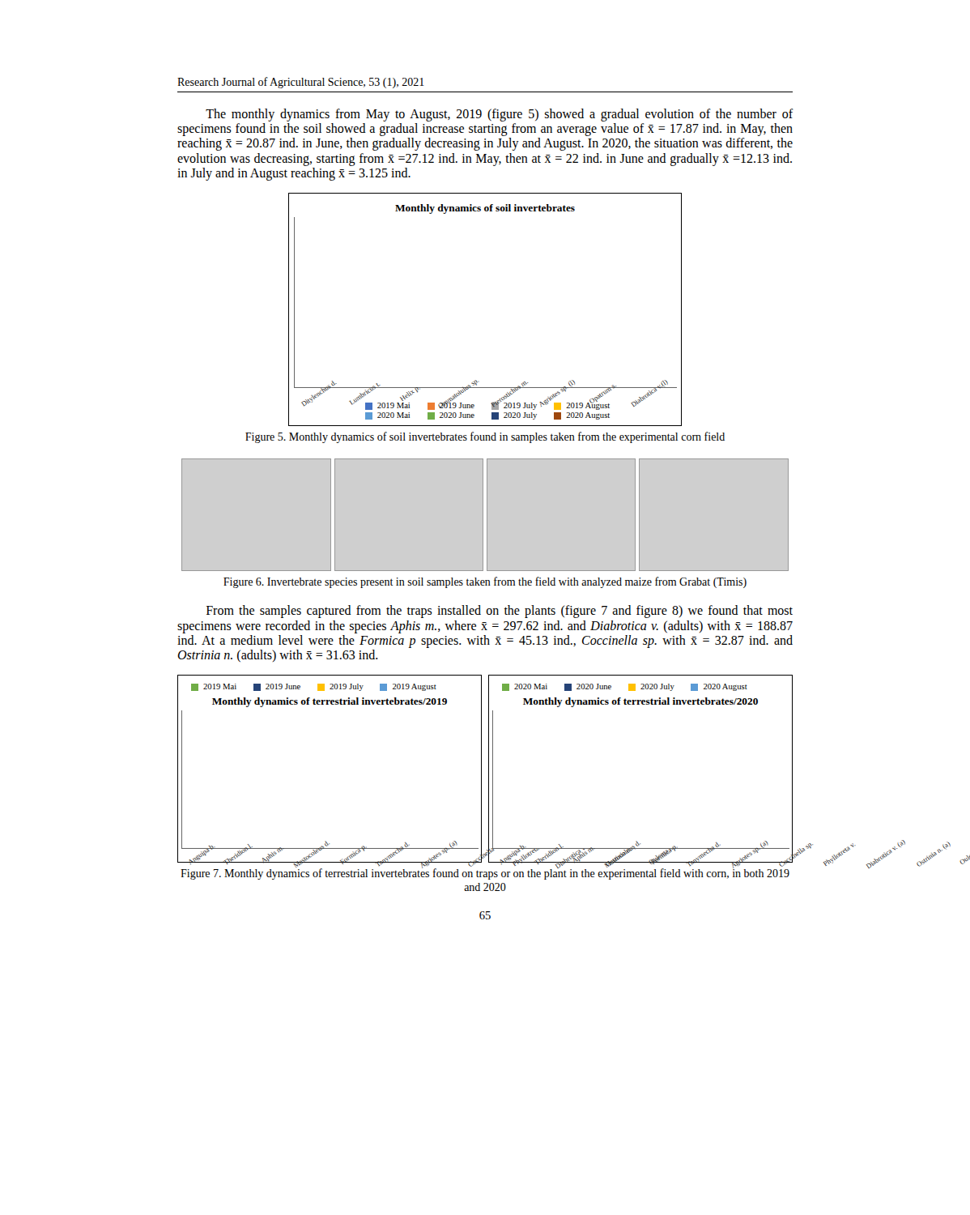Research Journal of Agricultural Science, 53 (1), 2021
The monthly dynamics from May to August, 2019 (figure 5) showed a gradual evolution of the number of specimens found in the soil showed a gradual increase starting from an average value of x̄ = 17.87 ind. in May, then reaching x̄ = 20.87 ind. in June, then gradually decreasing in July and August. In 2020, the situation was different, the evolution was decreasing, starting from x̄ =27.12 ind. in May, then at x̄ = 22 ind. in June and gradually x̄ =12.13 ind. in July and in August reaching x̄ = 3.125 ind.
Monthly dynamics of soil invertebrates
Ditylenchus d. Lumbricus t. Helix p. Ommatoiulus sp. Pterostichus m. Agriotes sp. (l) Opatrum s. Diabrotica v.(l)
2019 Mai 2019 June 2019 July 2019 August
2020 Mai 2020 June 2020 July 2020 August
Figure 5. Monthly dynamics of soil invertebrates found in samples taken from the experimental corn field
Figure 6. Invertebrate species present in soil samples taken from the field with analyzed maize from Grabat (Timis)
From the samples captured from the traps installed on the plants (figure 7 and figure 8) we found that most specimens were recorded in the species Aphis m., where x̄ = 297.62 ind. and Diabrotica v. (adults) with x̄ = 188.87 ind. At a medium level were the Formica p species. with x̄ = 45.13 ind., Coccinella sp. with x̄ = 32.87 ind. and Ostrinia n. (adults) with x̄ = 31.63 ind.
2019 Mai 2019 June 2019 July 2019 August
Monthly dynamics of terrestrial invertebrates/2019
Anguipa b. Theridion l. Aphis m. Mastocoleus d. Formica p. Tanymecha d. Agriotes sp. (a) Coccinella sp. Phyllotreta v. Diabrotica v. (a) Ostrinia n. (a) Oulema m.
2020 Mai 2020 June 2020 July 2020 August
Monthly dynamics of terrestrial invertebrates/2020
Anguipa b. Theridion l. Aphis m. Mastocoleus d. Formica p. Tanymecha d. Agriotes sp. (a) Coccinella sp. Phyllotreta v. Diabrotica v. (a) Ostrinia n. (a) Oulema m.
Figure 7. Monthly dynamics of terrestrial invertebrates found on traps or on the plant in the experimental field with corn, in both 2019 and 2020
65